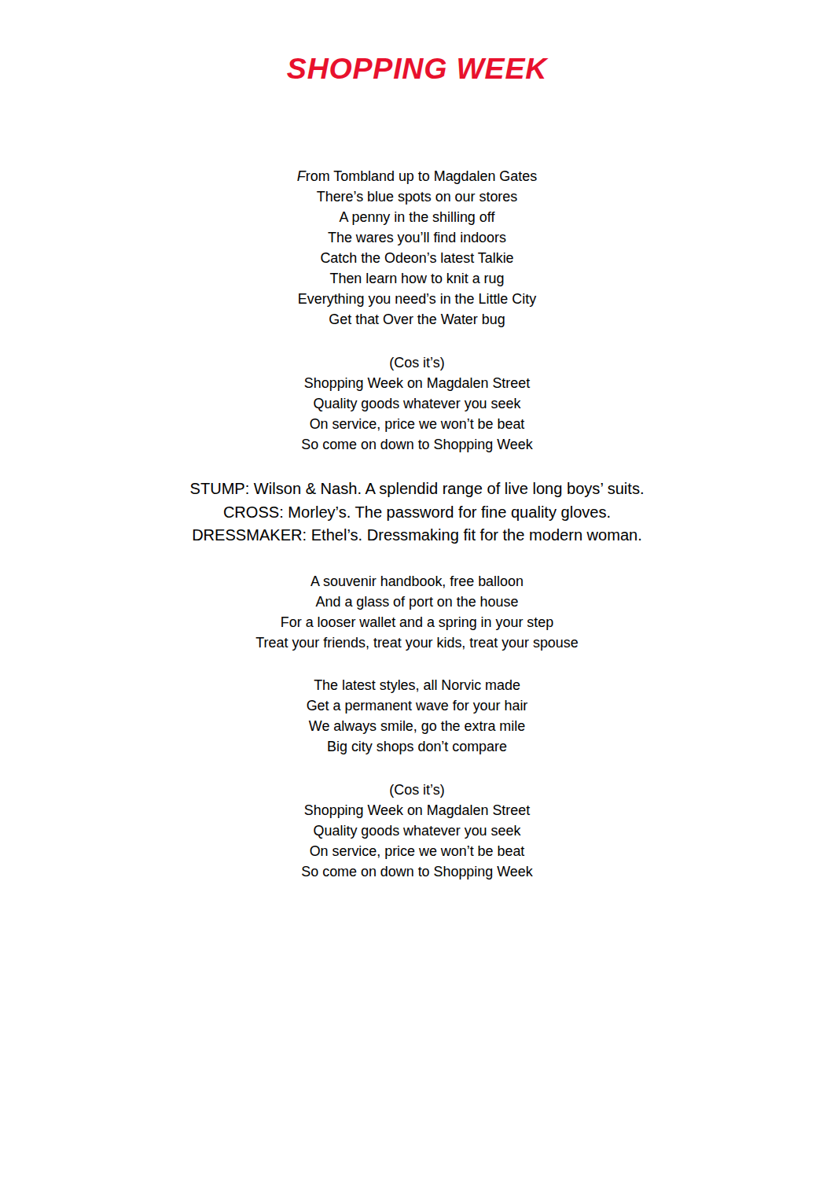Shopping Week
From Tombland up to Magdalen Gates
There’s blue spots on our stores
A penny in the shilling off
The wares you’ll find indoors
Catch the Odeon’s latest Talkie
Then learn how to knit a rug
Everything you need’s in the Little City
Get that Over the Water bug
(Cos it’s)
Shopping Week on Magdalen Street
Quality goods whatever you seek
On service, price we won’t be beat
So come on down to Shopping Week
STUMP: Wilson & Nash. A splendid range of live long boys’ suits. CROSS: Morley’s. The password for fine quality gloves. DRESSMAKER: Ethel’s. Dressmaking fit for the modern woman.
A souvenir handbook, free balloon
And a glass of port on the house
For a looser wallet and a spring in your step
Treat your friends, treat your kids, treat your spouse
The latest styles, all Norvic made
Get a permanent wave for your hair
We always smile, go the extra mile
Big city shops don’t compare
(Cos it’s)
Shopping Week on Magdalen Street
Quality goods whatever you seek
On service, price we won’t be beat
So come on down to Shopping Week